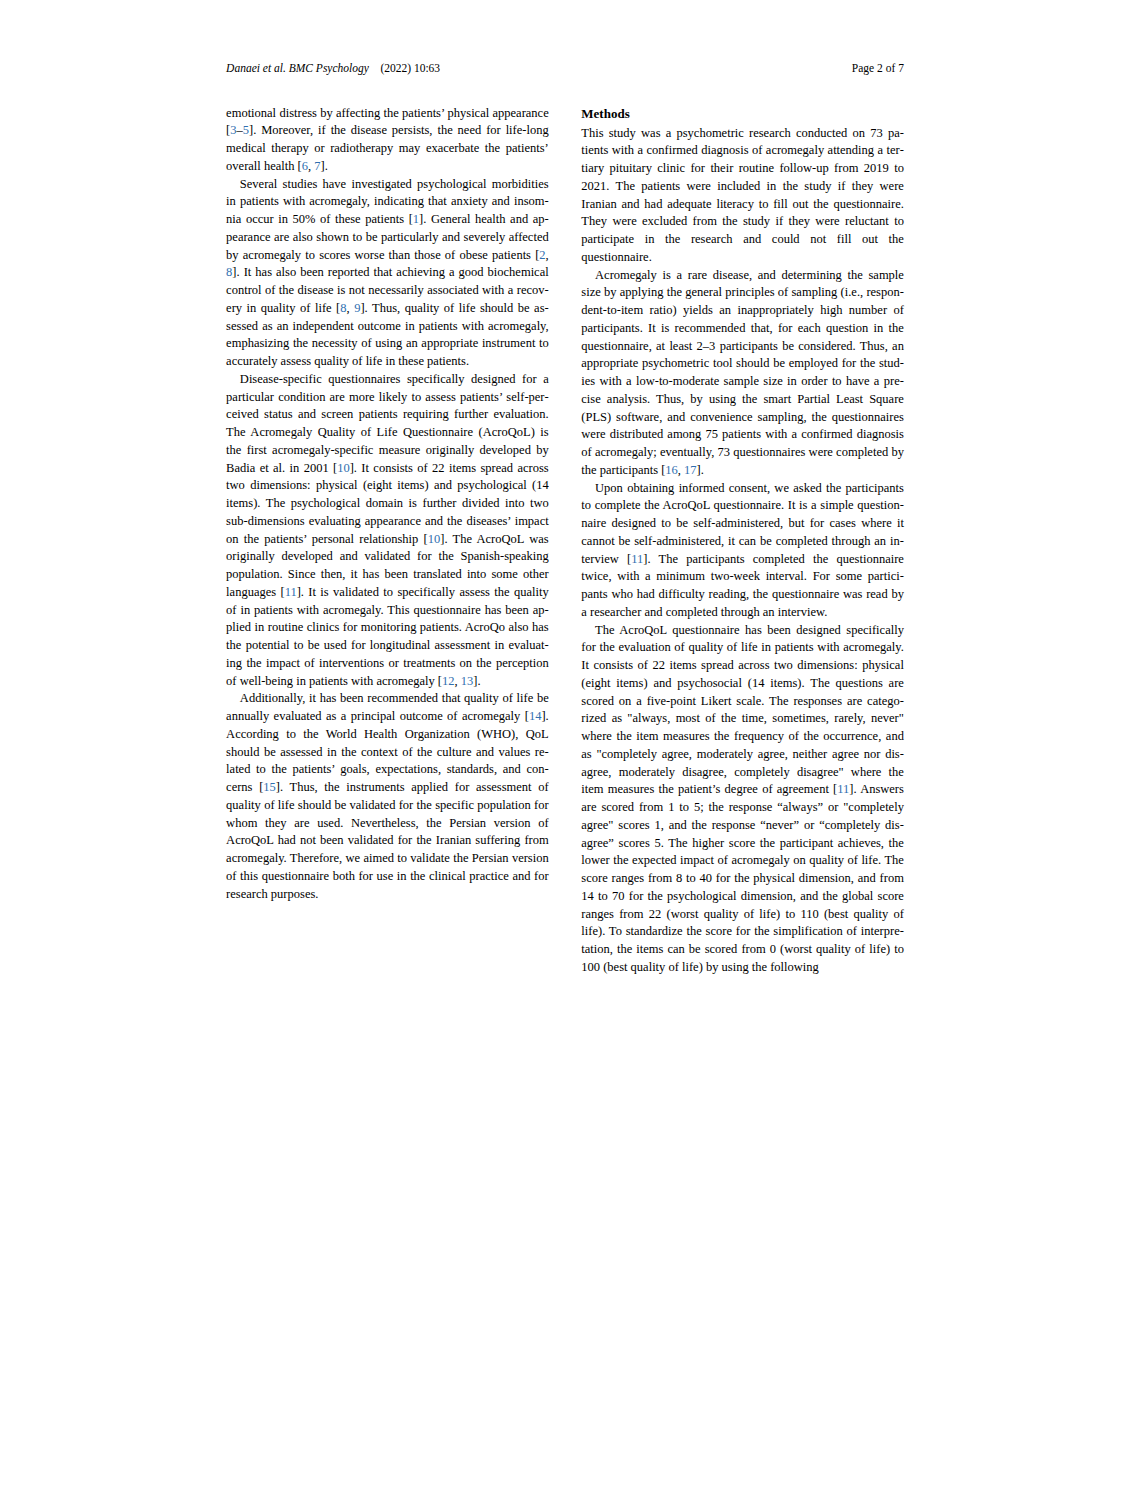Danaei et al. BMC Psychology (2022) 10:63
Page 2 of 7
emotional distress by affecting the patients’ physical appearance [3–5]. Moreover, if the disease persists, the need for life-long medical therapy or radiotherapy may exacerbate the patients’ overall health [6, 7].
Several studies have investigated psychological morbidities in patients with acromegaly, indicating that anxiety and insomnia occur in 50% of these patients [1]. General health and appearance are also shown to be particularly and severely affected by acromegaly to scores worse than those of obese patients [2, 8]. It has also been reported that achieving a good biochemical control of the disease is not necessarily associated with a recovery in quality of life [8, 9]. Thus, quality of life should be assessed as an independent outcome in patients with acromegaly, emphasizing the necessity of using an appropriate instrument to accurately assess quality of life in these patients.
Disease-specific questionnaires specifically designed for a particular condition are more likely to assess patients’ self-perceived status and screen patients requiring further evaluation. The Acromegaly Quality of Life Questionnaire (AcroQoL) is the first acromegaly-specific measure originally developed by Badia et al. in 2001 [10]. It consists of 22 items spread across two dimensions: physical (eight items) and psychological (14 items). The psychological domain is further divided into two sub-dimensions evaluating appearance and the diseases’ impact on the patients’ personal relationship [10]. The AcroQoL was originally developed and validated for the Spanish-speaking population. Since then, it has been translated into some other languages [11]. It is validated to specifically assess the quality of in patients with acromegaly. This questionnaire has been applied in routine clinics for monitoring patients. AcroQo also has the potential to be used for longitudinal assessment in evaluating the impact of interventions or treatments on the perception of well-being in patients with acromegaly [12, 13].
Additionally, it has been recommended that quality of life be annually evaluated as a principal outcome of acromegaly [14]. According to the World Health Organization (WHO), QoL should be assessed in the context of the culture and values related to the patients’ goals, expectations, standards, and concerns [15]. Thus, the instruments applied for assessment of quality of life should be validated for the specific population for whom they are used. Nevertheless, the Persian version of AcroQoL had not been validated for the Iranian suffering from acromegaly. Therefore, we aimed to validate the Persian version of this questionnaire both for use in the clinical practice and for research purposes.
Methods
This study was a psychometric research conducted on 73 patients with a confirmed diagnosis of acromegaly attending a tertiary pituitary clinic for their routine follow-up from 2019 to 2021. The patients were included in the study if they were Iranian and had adequate literacy to fill out the questionnaire. They were excluded from the study if they were reluctant to participate in the research and could not fill out the questionnaire.
Acromegaly is a rare disease, and determining the sample size by applying the general principles of sampling (i.e., respondent-to-item ratio) yields an inappropriately high number of participants. It is recommended that, for each question in the questionnaire, at least 2–3 participants be considered. Thus, an appropriate psychometric tool should be employed for the studies with a low-to-moderate sample size in order to have a precise analysis. Thus, by using the smart Partial Least Square (PLS) software, and convenience sampling, the questionnaires were distributed among 75 patients with a confirmed diagnosis of acromegaly; eventually, 73 questionnaires were completed by the participants [16, 17].
Upon obtaining informed consent, we asked the participants to complete the AcroQoL questionnaire. It is a simple questionnaire designed to be self-administered, but for cases where it cannot be self-administered, it can be completed through an interview [11]. The participants completed the questionnaire twice, with a minimum two-week interval. For some participants who had difficulty reading, the questionnaire was read by a researcher and completed through an interview.
The AcroQoL questionnaire has been designed specifically for the evaluation of quality of life in patients with acromegaly. It consists of 22 items spread across two dimensions: physical (eight items) and psychosocial (14 items). The questions are scored on a five-point Likert scale. The responses are categorized as "always, most of the time, sometimes, rarely, never" where the item measures the frequency of the occurrence, and as "completely agree, moderately agree, neither agree nor disagree, moderately disagree, completely disagree" where the item measures the patient’s degree of agreement [11]. Answers are scored from 1 to 5; the response “always” or "completely agree" scores 1, and the response “never” or “completely disagree” scores 5. The higher score the participant achieves, the lower the expected impact of acromegaly on quality of life. The score ranges from 8 to 40 for the physical dimension, and from 14 to 70 for the psychological dimension, and the global score ranges from 22 (worst quality of life) to 110 (best quality of life). To standardize the score for the simplification of interpretation, the items can be scored from 0 (worst quality of life) to 100 (best quality of life) by using the following